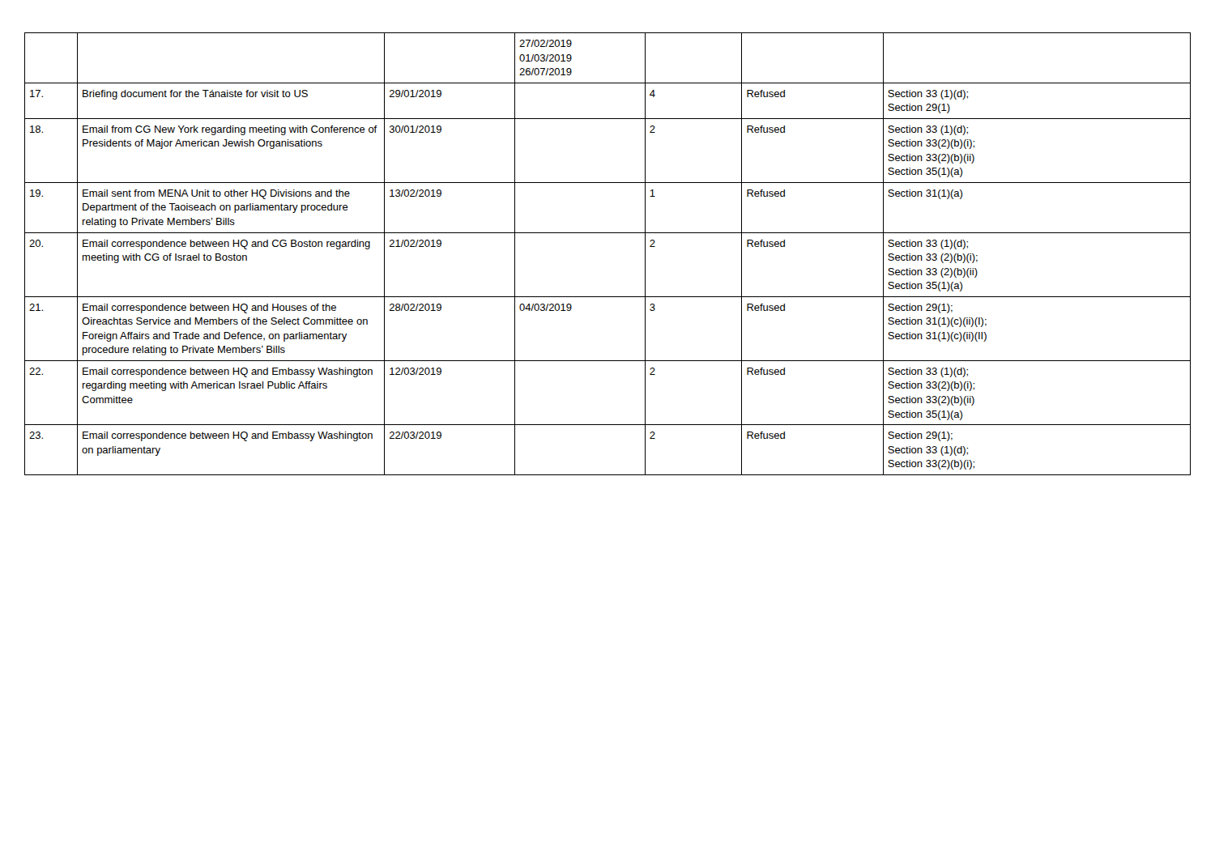| | | | 27/02/2019 01/03/2019 26/07/2019 | | | |
| 17. | Briefing document for the Tánaiste for visit to US | 29/01/2019 | | 4 | Refused | Section 33 (1)(d); Section 29(1) |
| 18. | Email from CG New York regarding meeting with Conference of Presidents of Major American Jewish Organisations | 30/01/2019 | | 2 | Refused | Section 33 (1)(d); Section 33(2)(b)(i); Section 33(2)(b)(ii) Section 35(1)(a) |
| 19. | Email sent from MENA Unit to other HQ Divisions and the Department of the Taoiseach on parliamentary procedure relating to Private Members’ Bills | 13/02/2019 | | 1 | Refused | Section 31(1)(a) |
| 20. | Email correspondence between HQ and CG Boston regarding meeting with CG of Israel to Boston | 21/02/2019 | | 2 | Refused | Section 33 (1)(d); Section 33 (2)(b)(i); Section 33 (2)(b)(ii) Section 35(1)(a) |
| 21. | Email correspondence between HQ and Houses of the Oireachtas Service and Members of the Select Committee on Foreign Affairs and Trade and Defence, on parliamentary procedure relating to Private Members’ Bills | 28/02/2019 | 04/03/2019 | 3 | Refused | Section 29(1); Section 31(1)(c)(ii)(I); Section 31(1)(c)(ii)(II) |
| 22. | Email correspondence between HQ and Embassy Washington regarding meeting with American Israel Public Affairs Committee | 12/03/2019 | | 2 | Refused | Section 33 (1)(d); Section 33(2)(b)(i); Section 33(2)(b)(ii) Section 35(1)(a) |
| 23. | Email correspondence between HQ and Embassy Washington on parliamentary | 22/03/2019 | | 2 | Refused | Section 29(1); Section 33 (1)(d); Section 33(2)(b)(i); |